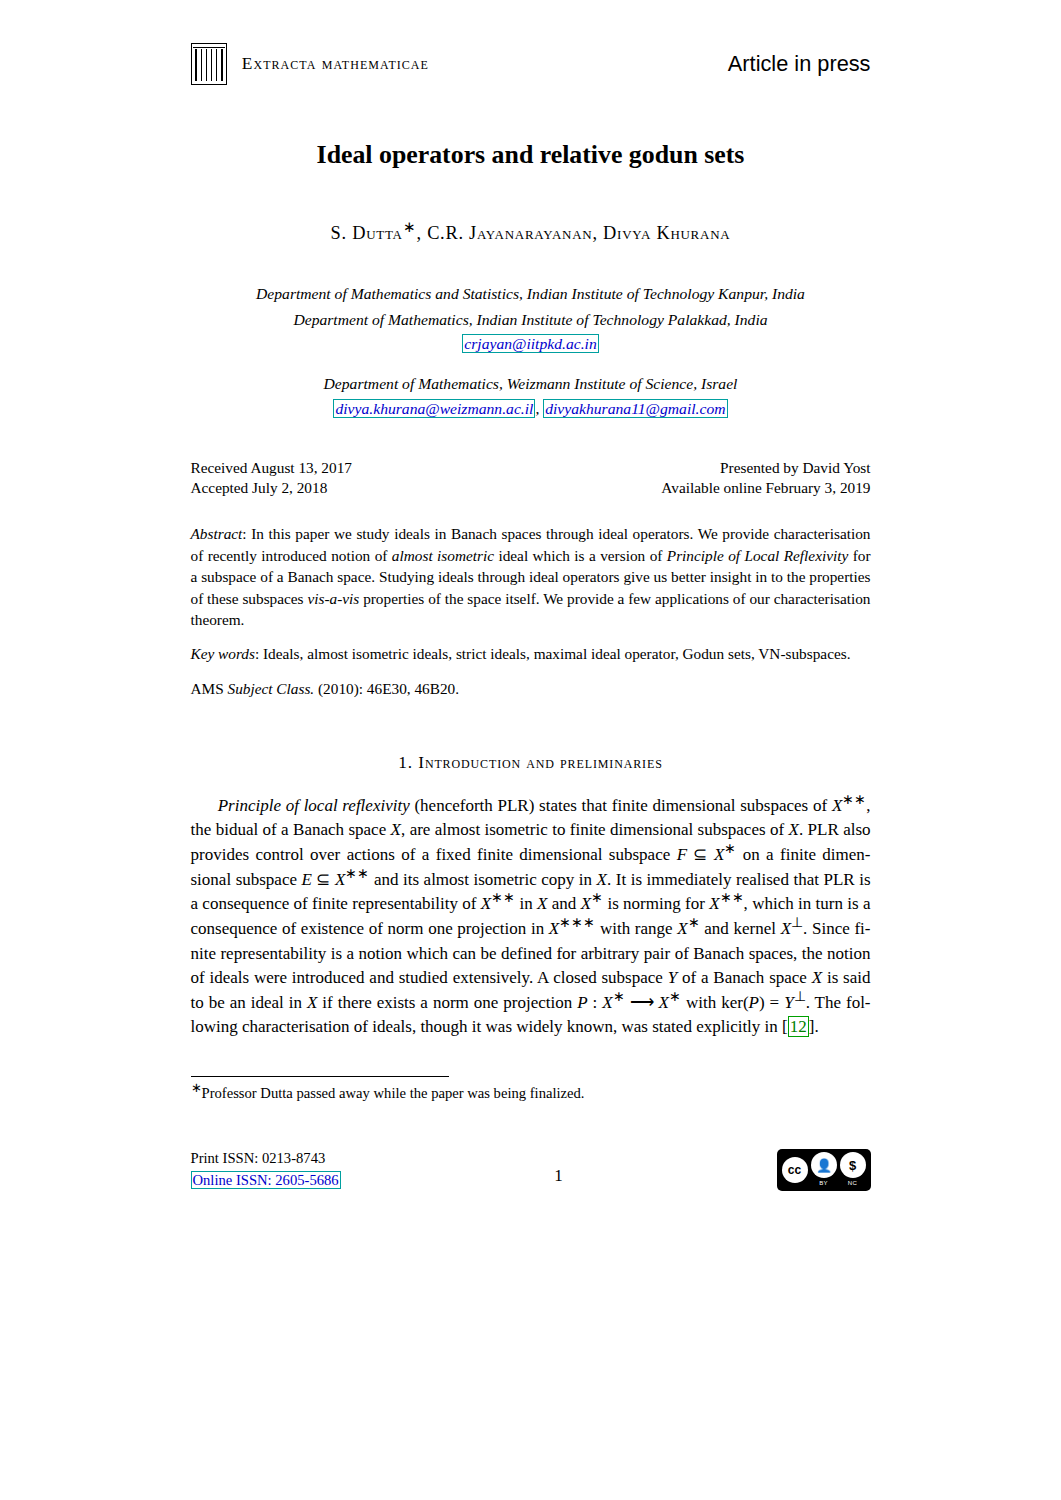Extracta mathematicae
Article in press
Ideal operators and relative godun sets
S. Dutta∗, C.R. Jayanarayanan, Divya Khurana
Department of Mathematics and Statistics, Indian Institute of Technology Kanpur, India
Department of Mathematics, Indian Institute of Technology Palakkad, India
crjayan@iitpkd.ac.in
Department of Mathematics, Weizmann Institute of Science, Israel
divya.khurana@weizmann.ac.il, divyakhurana11@gmail.com
Received August 13, 2017
Accepted July 2, 2018
Presented by David Yost
Available online February 3, 2019
Abstract: In this paper we study ideals in Banach spaces through ideal operators. We provide characterisation of recently introduced notion of almost isometric ideal which is a version of Principle of Local Reflexivity for a subspace of a Banach space. Studying ideals through ideal operators give us better insight in to the properties of these subspaces vis-a-vis properties of the space itself. We provide a few applications of our characterisation theorem.
Key words: Ideals, almost isometric ideals, strict ideals, maximal ideal operator, Godun sets, VN-subspaces.
AMS Subject Class. (2010): 46E30, 46B20.
1. Introduction and preliminaries
Principle of local reflexivity (henceforth PLR) states that finite dimensional subspaces of X∗∗, the bidual of a Banach space X, are almost isometric to finite dimensional subspaces of X. PLR also provides control over actions of a fixed finite dimensional subspace F ⊆ X∗ on a finite dimensional subspace E ⊆ X∗∗ and its almost isometric copy in X. It is immediately realised that PLR is a consequence of finite representability of X∗∗ in X and X∗ is norming for X∗∗, which in turn is a consequence of existence of norm one projection in X∗∗∗ with range X∗ and kernel X⊥. Since finite representability is a notion which can be defined for arbitrary pair of Banach spaces, the notion of ideals were introduced and studied extensively. A closed subspace Y of a Banach space X is said to be an ideal in X if there exists a norm one projection P : X∗ ⟶ X∗ with ker(P) = Y⊥. The following characterisation of ideals, though it was widely known, was stated explicitly in [12].
∗Professor Dutta passed away while the paper was being finalized.
Print ISSN: 0213-8743
Online ISSN: 2605-5686
1
cc
👤
BY
$
NC